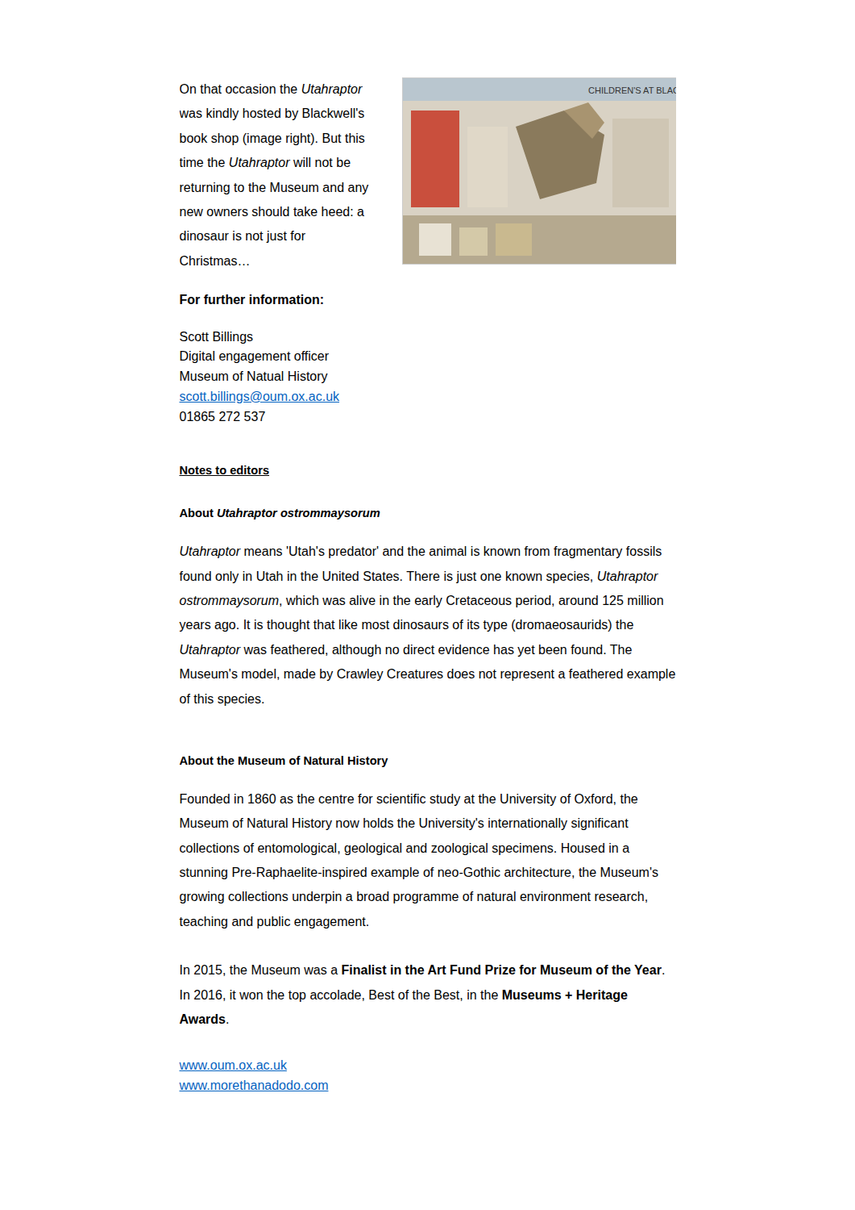On that occasion the Utahraptor was kindly hosted by Blackwell's book shop (image right). But this time the Utahraptor will not be returning to the Museum and any new owners should take heed: a dinosaur is not just for Christmas…
For further information:
Scott Billings
Digital engagement officer
Museum of Natual History
scott.billings@oum.ox.ac.uk
01865 272 537
Notes to editors
About Utahraptor ostrommaysorum
Utahraptor means 'Utah's predator' and the animal is known from fragmentary fossils found only in Utah in the United States. There is just one known species, Utahraptor ostrommaysorum, which was alive in the early Cretaceous period, around 125 million years ago. It is thought that like most dinosaurs of its type (dromaeosaurids) the Utahraptor was feathered, although no direct evidence has yet been found. The Museum's model, made by Crawley Creatures does not represent a feathered example of this species.
About the Museum of Natural History
Founded in 1860 as the centre for scientific study at the University of Oxford, the Museum of Natural History now holds the University's internationally significant collections of entomological, geological and zoological specimens. Housed in a stunning Pre-Raphaelite-inspired example of neo-Gothic architecture, the Museum's growing collections underpin a broad programme of natural environment research, teaching and public engagement.
In 2015, the Museum was a Finalist in the Art Fund Prize for Museum of the Year. In 2016, it won the top accolade, Best of the Best, in the Museums + Heritage Awards.
www.oum.ox.ac.uk www.morethanadodo.com